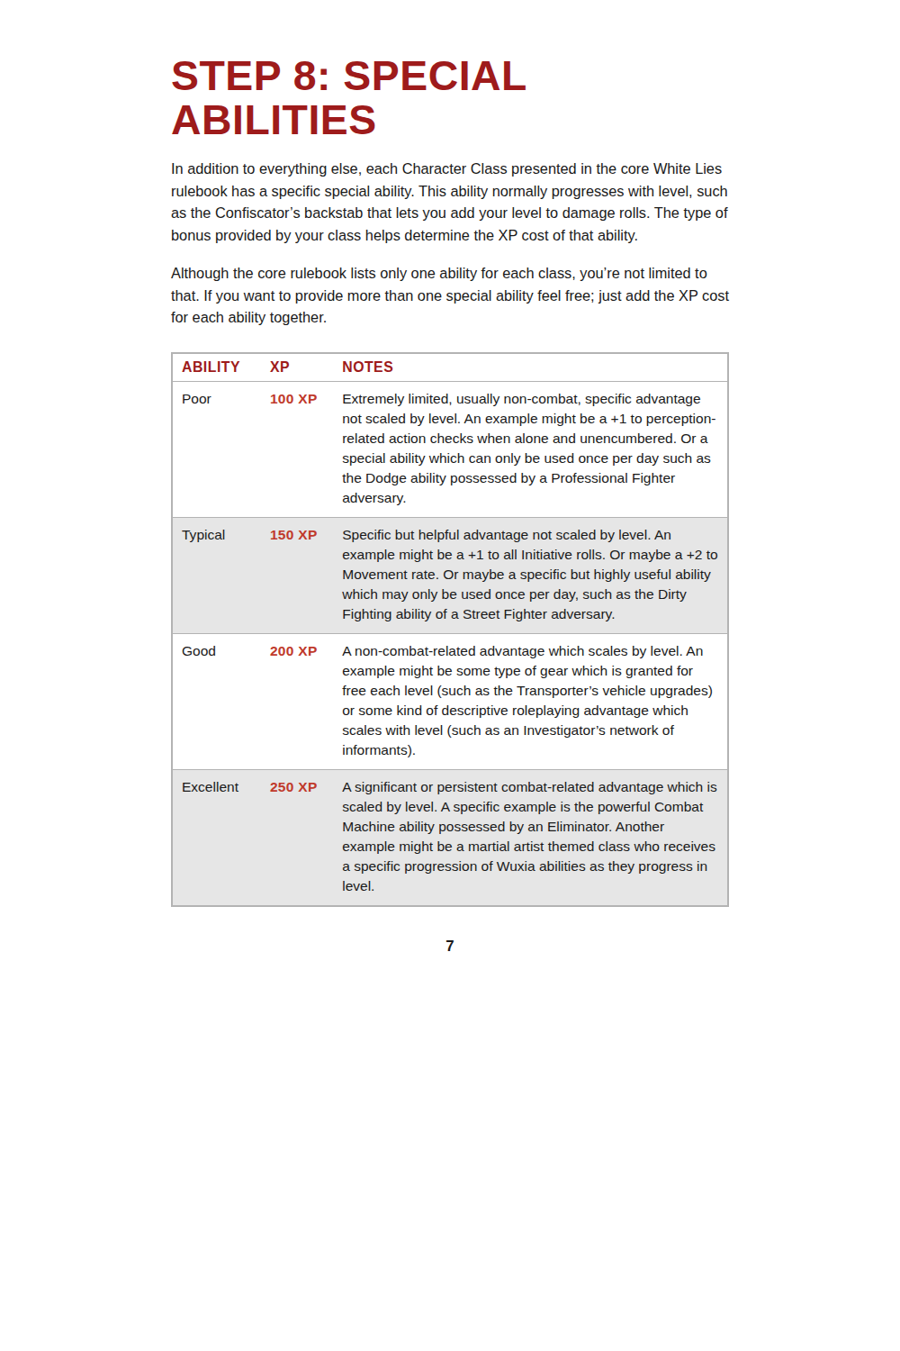Step 8: Special Abilities
In addition to everything else, each Character Class presented in the core White Lies rulebook has a specific special ability. This ability normally progresses with level, such as the Confiscator’s backstab that lets you add your level to damage rolls. The type of bonus provided by your class helps determine the XP cost of that ability.
Although the core rulebook lists only one ability for each class, you’re not limited to that. If you want to provide more than one special ability feel free; just add the XP cost for each ability together.
| Ability | XP | Notes |
| --- | --- | --- |
| Poor | 100 XP | Extremely limited, usually non-combat, specific advantage not scaled by level. An example might be a +1 to perception-related action checks when alone and unencumbered. Or a special ability which can only be used once per day such as the Dodge ability possessed by a Professional Fighter adversary. |
| Typical | 150 XP | Specific but helpful advantage not scaled by level. An example might be a +1 to all Initiative rolls. Or maybe a +2 to Movement rate. Or maybe a specific but highly useful ability which may only be used once per day, such as the Dirty Fighting ability of a Street Fighter adversary. |
| Good | 200 XP | A non-combat-related advantage which scales by level. An example might be some type of gear which is granted for free each level (such as the Transporter’s vehicle upgrades) or some kind of descriptive roleplaying advantage which scales with level (such as an Investigator’s network of informants). |
| Excellent | 250 XP | A significant or persistent combat-related advantage which is scaled by level. A specific example is the powerful Combat Machine ability possessed by an Eliminator. Another example might be a martial artist themed class who receives a specific progression of Wuxia abilities as they progress in level. |
7